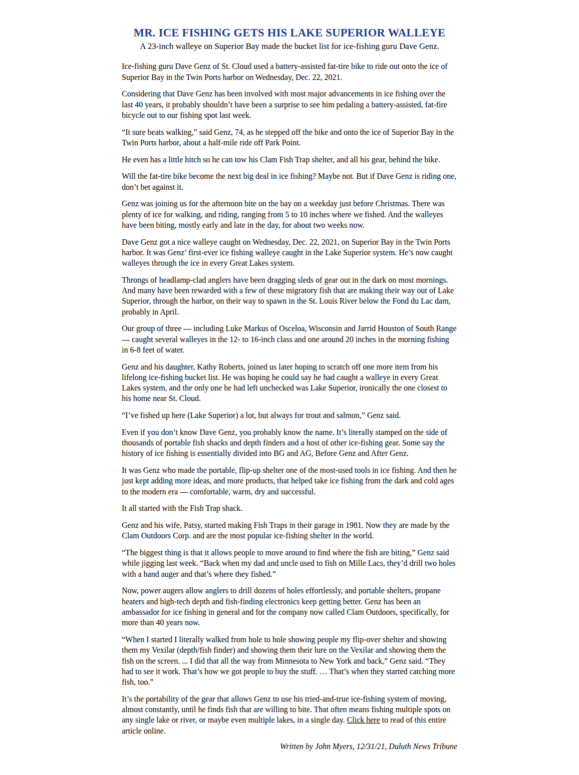MR. ICE FISHING GETS HIS LAKE SUPERIOR WALLEYE
A 23-inch walleye on Superior Bay made the bucket list for ice-fishing guru Dave Genz.
Ice-fishing guru Dave Genz of St. Cloud used a battery-assisted fat-tire bike to ride out onto the ice of Superior Bay in the Twin Ports harbor on Wednesday, Dec. 22, 2021.
Considering that Dave Genz has been involved with most major advancements in ice fishing over the last 40 years, it probably shouldn’t have been a surprise to see him pedaling a battery-assisted, fat-fire bicycle out to our fishing spot last week.
“It sure beats walking,” said Genz, 74, as he stepped off the bike and onto the ice of Superior Bay in the Twin Ports harbor, about a half-mile ride off Park Point.
He even has a little hitch so he can tow his Clam Fish Trap shelter, and all his gear, behind the bike.
Will the fat-tire bike become the next big deal in ice fishing? Maybe not. But if Dave Genz is riding one, don’t bet against it.
Genz was joining us for the afternoon bite on the bay on a weekday just before Christmas. There was plenty of ice for walking, and riding, ranging from 5 to 10 inches where we fished. And the walleyes have been biting, mostly early and late in the day, for about two weeks now.
Dave Genz got a nice walleye caught on Wednesday, Dec. 22, 2021, on Superior Bay in the Twin Ports harbor. It was Genz’ first-ever ice fishing walleye caught in the Lake Superior system. He’s now caught walleyes through the ice in every Great Lakes system.
Throngs of headlamp-clad anglers have been dragging sleds of gear out in the dark on most mornings. And many have been rewarded with a few of these migratory fish that are making their way out of Lake Superior, through the harbor, on their way to spawn in the St. Louis River below the Fond du Lac dam, probably in April.
Our group of three — including Luke Markus of Osceloa, Wisconsin and Jarrid Houston of South Range — caught several walleyes in the 12- to 16-inch class and one around 20 inches in the morning fishing in 6-8 feet of water.
Genz and his daughter, Kathy Roberts, joined us later hoping to scratch off one more item from his lifelong ice-fishing bucket list. He was hoping he could say he had caught a walleye in every Great Lakes system, and the only one he had left unchecked was Lake Superior, ironically the one closest to his home near St. Cloud.
“I’ve fished up here (Lake Superior) a lot, but always for trout and salmon,” Genz said.
Even if you don’t know Dave Genz, you probably know the name. It’s literally stamped on the side of thousands of portable fish shacks and depth finders and a host of other ice-fishing gear. Some say the history of ice fishing is essentially divided into BG and AG, Before Genz and After Genz.
It was Genz who made the portable, flip-up shelter one of the most-used tools in ice fishing. And then he just kept adding more ideas, and more products, that helped take ice fishing from the dark and cold ages to the modern era — comfortable, warm, dry and successful.
It all started with the Fish Trap shack.
Genz and his wife, Patsy, started making Fish Traps in their garage in 1981. Now they are made by the Clam Outdoors Corp. and are the most popular ice-fishing shelter in the world.
“The biggest thing is that it allows people to move around to find where the fish are biting,” Genz said while jigging last week. “Back when my dad and uncle used to fish on Mille Lacs, they’d drill two holes with a hand auger and that’s where they fished.”
Now, power augers allow anglers to drill dozens of holes effortlessly, and portable shelters, propane heaters and high-tech depth and fish-finding electronics keep getting better. Genz has been an ambassador for ice fishing in general and for the company now called Clam Outdoors, specifically, for more than 40 years now.
“When I started I literally walked from hole to hole showing people my flip-over shelter and showing them my Vexilar (depth/fish finder) and showing them their lure on the Vexilar and showing them the fish on the screen. ... I did that all the way from Minnesota to New York and back,” Genz said. “They had to see it work. That’s how we got people to buy the stuff. … That’s when they started catching more fish, too.”
It’s the portability of the gear that allows Genz to use his tried-and-true ice-fishing system of moving, almost constantly, until he finds fish that are willing to bite. That often means fishing multiple spots on any single lake or river, or maybe even multiple lakes, in a single day. Click here to read of this entire article online.
Written by John Myers, 12/31/21, Duluth News Tribune